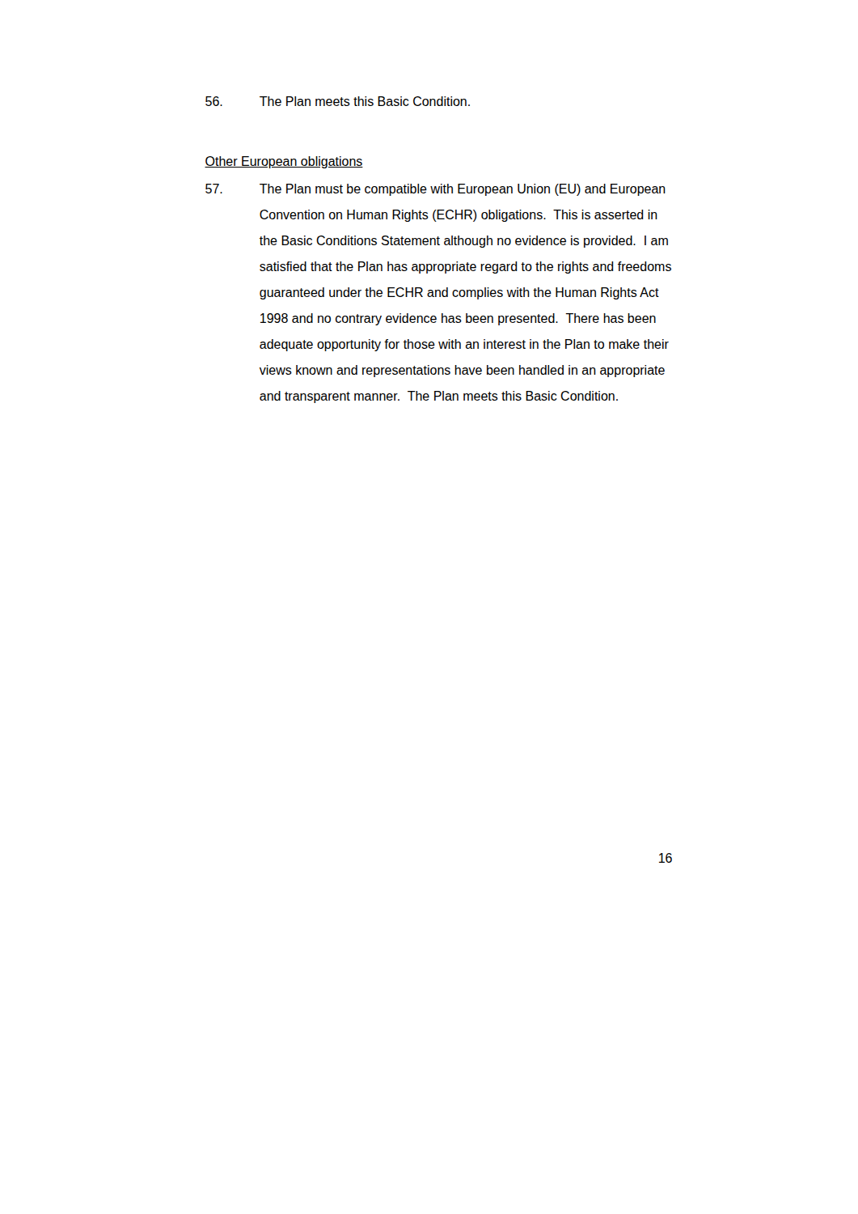56. The Plan meets this Basic Condition.
Other European obligations
57. The Plan must be compatible with European Union (EU) and European Convention on Human Rights (ECHR) obligations. This is asserted in the Basic Conditions Statement although no evidence is provided. I am satisfied that the Plan has appropriate regard to the rights and freedoms guaranteed under the ECHR and complies with the Human Rights Act 1998 and no contrary evidence has been presented. There has been adequate opportunity for those with an interest in the Plan to make their views known and representations have been handled in an appropriate and transparent manner. The Plan meets this Basic Condition.
16